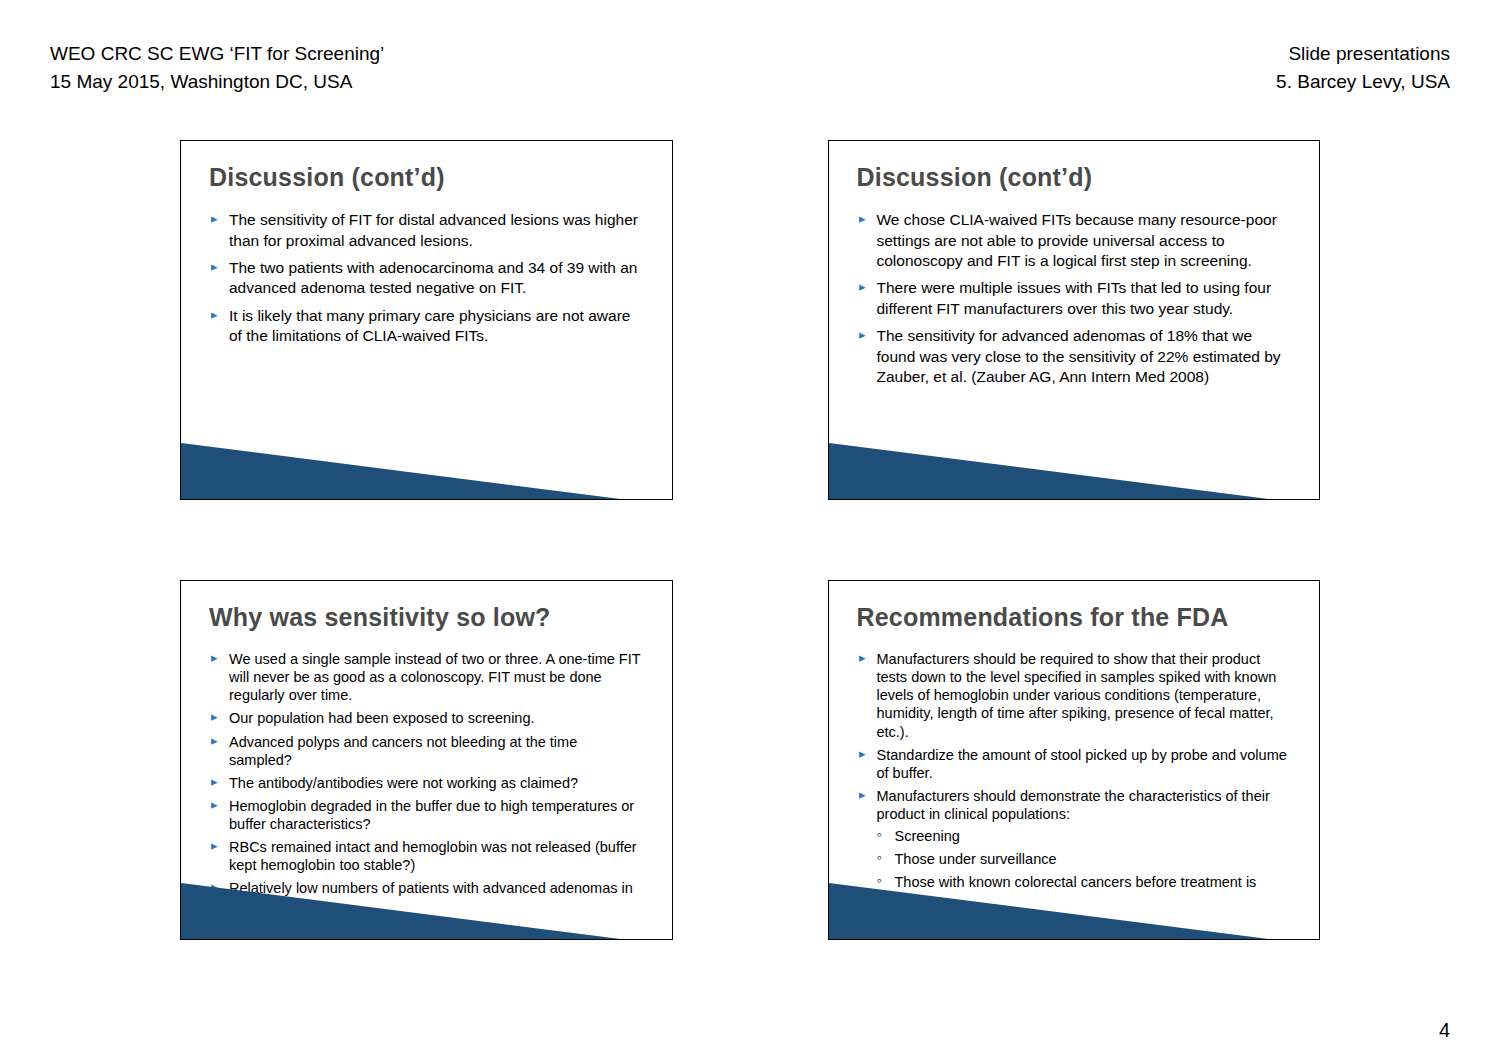WEO CRC SC EWG ‘FIT for Screening’
15 May 2015, Washington DC, USA
Slide presentations
5. Barcey Levy, USA
Discussion (cont’d)
The sensitivity of FIT for distal advanced lesions was higher than for proximal advanced lesions.
The two patients with adenocarcinoma and 34 of 39 with an advanced adenoma tested negative on FIT.
It is likely that many primary care physicians are not aware of the limitations of CLIA-waived FITs.
Discussion (cont’d)
We chose CLIA-waived FITs because many resource-poor settings are not able to provide universal access to colonoscopy and FIT is a logical first step in screening.
There were multiple issues with FITs that led to using four different FIT manufacturers over this two year study.
The sensitivity for advanced adenomas of 18% that we found was very close to the sensitivity of 22% estimated by Zauber, et al. (Zauber AG, Ann Intern Med 2008)
Why was sensitivity so low?
We used a single sample instead of two or three. A one-time FIT will never be as good as a colonoscopy. FIT must be done regularly over time.
Our population had been exposed to screening.
Advanced polyps and cancers not bleeding at the time sampled?
The antibody/antibodies were not working as claimed?
Hemoglobin degraded in the buffer due to high temperatures or buffer characteristics?
RBCs remained intact and hemoglobin was not released (buffer kept hemoglobin too stable?)
Relatively low numbers of patients with advanced adenomas in this population.
Recommendations for the FDA
Manufacturers should be required to show that their product tests down to the level specified in samples spiked with known levels of hemoglobin under various conditions (temperature, humidity, length of time after spiking, presence of fecal matter, etc.).
Standardize the amount of stool picked up by probe and volume of buffer.
Manufacturers should demonstrate the characteristics of their product in clinical populations:
Screening
Those under surveillance
Those with known colorectal cancers before treatment is begun.
4